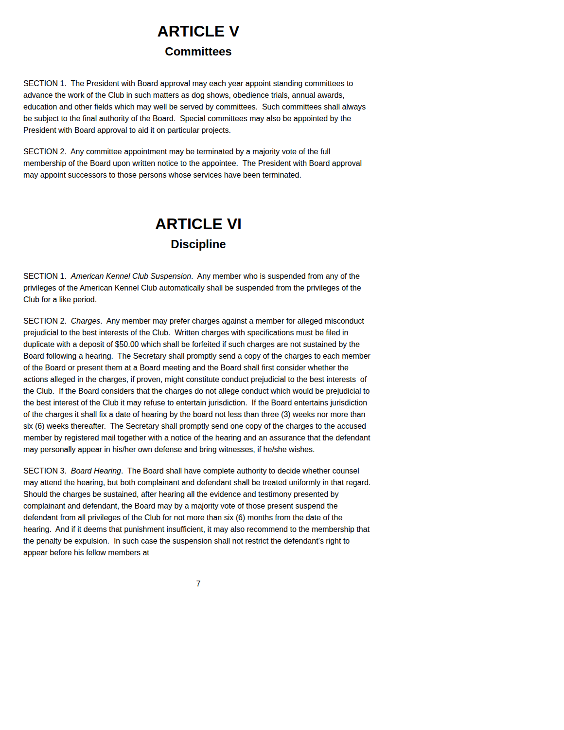ARTICLE V
Committees
SECTION 1. The President with Board approval may each year appoint standing committees to advance the work of the Club in such matters as dog shows, obedience trials, annual awards, education and other fields which may well be served by committees. Such committees shall always be subject to the final authority of the Board. Special committees may also be appointed by the President with Board approval to aid it on particular projects.
SECTION 2. Any committee appointment may be terminated by a majority vote of the full membership of the Board upon written notice to the appointee. The President with Board approval may appoint successors to those persons whose services have been terminated.
ARTICLE VI
Discipline
SECTION 1. American Kennel Club Suspension. Any member who is suspended from any of the privileges of the American Kennel Club automatically shall be suspended from the privileges of the Club for a like period.
SECTION 2. Charges. Any member may prefer charges against a member for alleged misconduct prejudicial to the best interests of the Club. Written charges with specifications must be filed in duplicate with a deposit of $50.00 which shall be forfeited if such charges are not sustained by the Board following a hearing. The Secretary shall promptly send a copy of the charges to each member of the Board or present them at a Board meeting and the Board shall first consider whether the actions alleged in the charges, if proven, might constitute conduct prejudicial to the best interests of the Club. If the Board considers that the charges do not allege conduct which would be prejudicial to the best interest of the Club it may refuse to entertain jurisdiction. If the Board entertains jurisdiction of the charges it shall fix a date of hearing by the board not less than three (3) weeks nor more than six (6) weeks thereafter. The Secretary shall promptly send one copy of the charges to the accused member by registered mail together with a notice of the hearing and an assurance that the defendant may personally appear in his/her own defense and bring witnesses, if he/she wishes.
SECTION 3. Board Hearing. The Board shall have complete authority to decide whether counsel may attend the hearing, but both complainant and defendant shall be treated uniformly in that regard. Should the charges be sustained, after hearing all the evidence and testimony presented by complainant and defendant, the Board may by a majority vote of those present suspend the defendant from all privileges of the Club for not more than six (6) months from the date of the hearing. And if it deems that punishment insufficient, it may also recommend to the membership that the penalty be expulsion. In such case the suspension shall not restrict the defendant’s right to appear before his fellow members at
7